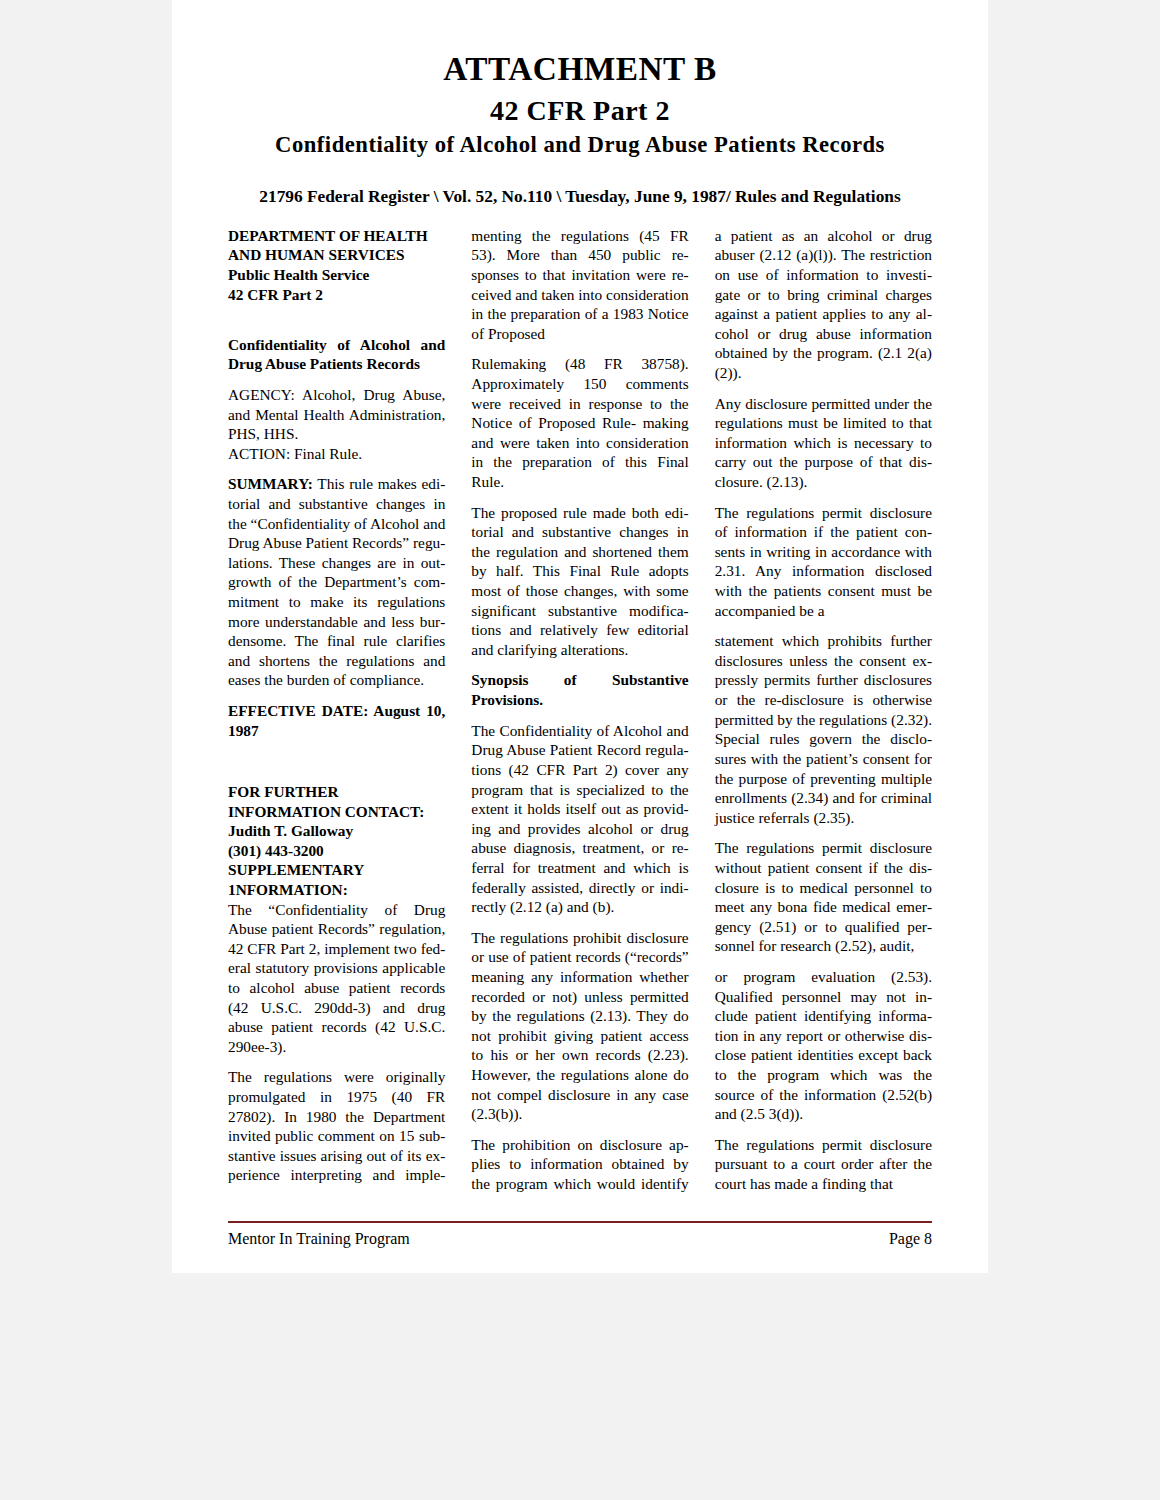ATTACHMENT B
42 CFR Part 2
Confidentiality of Alcohol and Drug Abuse Patients Records
21796 Federal Register \ Vol. 52, No.110 \ Tuesday, June 9, 1987/ Rules and Regulations
DEPARTMENT OF HEALTH
AND HUMAN SERVICES
Public Health Service
42 CFR Part 2
Confidentiality of Alcohol and Drug Abuse Patients Records
AGENCY: Alcohol, Drug Abuse, and Mental Health Administration, PHS, HHS.
ACTION: Final Rule.
SUMMARY: This rule makes editorial and substantive changes in the “Confidentiality of Alcohol and Drug Abuse Patient Records” regulations. These changes are in outgrowth of the Department’s commitment to make its regulations more understandable and less burdensome. The final rule clarifies and shortens the regulations and eases the burden of compliance.
EFFECTIVE DATE: August 10, 1987
FOR FURTHER
INFORMATION CONTACT:
Judith T. Galloway
(301) 443-3200
SUPPLEMENTARY
1NFORMATION:
The “Confidentiality of Drug Abuse patient Records” regulation, 42 CFR Part 2, implement two federal statutory provisions applicable to alcohol abuse patient records (42 U.S.C. 290dd-3) and drug abuse patient records (42 U.S.C. 290ee-3).
The regulations were originally promulgated in 1975 (40 FR 27802). In 1980 the Department invited public comment on 15 substantive issues arising out of its experience interpreting and implementing the regulations (45 FR 53). More than 450 public responses to that invitation were received and taken into consideration in the preparation of a 1983 Notice of Proposed
Rulemaking (48 FR 38758). Approximately 150 comments were received in response to the Notice of Proposed Rule- making and were taken into consideration in the preparation of this Final Rule.
The proposed rule made both editorial and substantive changes in the regulation and shortened them by half. This Final Rule adopts most of those changes, with some significant substantive modifications and relatively few editorial and clarifying alterations.
Synopsis of Substantive Provisions.
The Confidentiality of Alcohol and Drug Abuse Patient Record regulations (42 CFR Part 2) cover any program that is specialized to the extent it holds itself out as providing and provides alcohol or drug abuse diagnosis, treatment, or referral for treatment and which is federally assisted, directly or indirectly (2.12 (a) and (b).
The regulations prohibit disclosure or use of patient records (“records” meaning any information whether recorded or not) unless permitted by the regulations (2.13). They do not prohibit giving patient access to his or her own records (2.23). However, the regulations alone do not compel disclosure in any case (2.3(b)).
The prohibition on disclosure applies to information obtained by the program which would identify a patient as an alcohol or drug abuser (2.12 (a)(l)). The restriction on use of information to investigate or to bring criminal charges against a patient applies to any alcohol or drug abuse information obtained by the program. (2.1 2(a)(2)).
Any disclosure permitted under the regulations must be limited to that information which is necessary to carry out the purpose of that disclosure. (2.13).
The regulations permit disclosure of information if the patient consents in writing in accordance with 2.31. Any information disclosed with the patients consent must be accompanied be a
statement which prohibits further disclosures unless the consent expressly permits further disclosures or the re-disclosure is otherwise permitted by the regulations (2.32). Special rules govern the disclosures with the patient’s consent for the purpose of preventing multiple enrollments (2.34) and for criminal justice referrals (2.35).
The regulations permit disclosure without patient consent if the disclosure is to medical personnel to meet any bona fide medical emergency (2.51) or to qualified personnel for research (2.52), audit,
or program evaluation (2.53). Qualified personnel may not include patient identifying information in any report or otherwise disclose patient identities except back to the program which was the source of the information (2.52(b) and (2.5 3(d)).
The regulations permit disclosure pursuant to a court order after the court has made a finding that
Mentor In Training Program Page 8